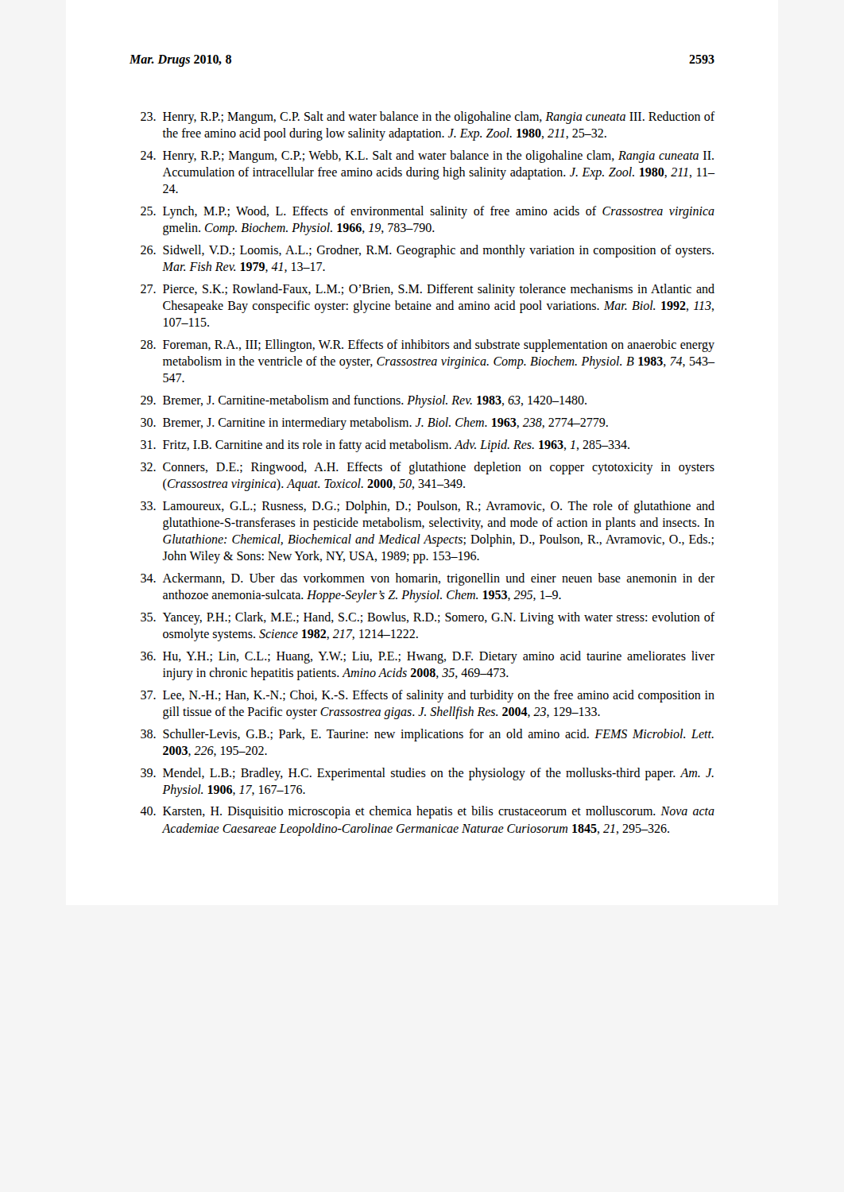Mar. Drugs 2010, 8 2593
23. Henry, R.P.; Mangum, C.P. Salt and water balance in the oligohaline clam, Rangia cuneata III. Reduction of the free amino acid pool during low salinity adaptation. J. Exp. Zool. 1980, 211, 25–32.
24. Henry, R.P.; Mangum, C.P.; Webb, K.L. Salt and water balance in the oligohaline clam, Rangia cuneata II. Accumulation of intracellular free amino acids during high salinity adaptation. J. Exp. Zool. 1980, 211, 11–24.
25. Lynch, M.P.; Wood, L. Effects of environmental salinity of free amino acids of Crassostrea virginica gmelin. Comp. Biochem. Physiol. 1966, 19, 783–790.
26. Sidwell, V.D.; Loomis, A.L.; Grodner, R.M. Geographic and monthly variation in composition of oysters. Mar. Fish Rev. 1979, 41, 13–17.
27. Pierce, S.K.; Rowland-Faux, L.M.; O’Brien, S.M. Different salinity tolerance mechanisms in Atlantic and Chesapeake Bay conspecific oyster: glycine betaine and amino acid pool variations. Mar. Biol. 1992, 113, 107–115.
28. Foreman, R.A., III; Ellington, W.R. Effects of inhibitors and substrate supplementation on anaerobic energy metabolism in the ventricle of the oyster, Crassostrea virginica. Comp. Biochem. Physiol. B 1983, 74, 543–547.
29. Bremer, J. Carnitine-metabolism and functions. Physiol. Rev. 1983, 63, 1420–1480.
30. Bremer, J. Carnitine in intermediary metabolism. J. Biol. Chem. 1963, 238, 2774–2779.
31. Fritz, I.B. Carnitine and its role in fatty acid metabolism. Adv. Lipid. Res. 1963, 1, 285–334.
32. Conners, D.E.; Ringwood, A.H. Effects of glutathione depletion on copper cytotoxicity in oysters (Crassostrea virginica). Aquat. Toxicol. 2000, 50, 341–349.
33. Lamoureux, G.L.; Rusness, D.G.; Dolphin, D.; Poulson, R.; Avramovic, O. The role of glutathione and glutathione-S-transferases in pesticide metabolism, selectivity, and mode of action in plants and insects. In Glutathione: Chemical, Biochemical and Medical Aspects; Dolphin, D., Poulson, R., Avramovic, O., Eds.; John Wiley & Sons: New York, NY, USA, 1989; pp. 153–196.
34. Ackermann, D. Uber das vorkommen von homarin, trigonellin und einer neuen base anemonin in der anthozoe anemonia-sulcata. Hoppe-Seyler’s Z. Physiol. Chem. 1953, 295, 1–9.
35. Yancey, P.H.; Clark, M.E.; Hand, S.C.; Bowlus, R.D.; Somero, G.N. Living with water stress: evolution of osmolyte systems. Science 1982, 217, 1214–1222.
36. Hu, Y.H.; Lin, C.L.; Huang, Y.W.; Liu, P.E.; Hwang, D.F. Dietary amino acid taurine ameliorates liver injury in chronic hepatitis patients. Amino Acids 2008, 35, 469–473.
37. Lee, N.-H.; Han, K.-N.; Choi, K.-S. Effects of salinity and turbidity on the free amino acid composition in gill tissue of the Pacific oyster Crassostrea gigas. J. Shellfish Res. 2004, 23, 129–133.
38. Schuller-Levis, G.B.; Park, E. Taurine: new implications for an old amino acid. FEMS Microbiol. Lett. 2003, 226, 195–202.
39. Mendel, L.B.; Bradley, H.C. Experimental studies on the physiology of the mollusks-third paper. Am. J. Physiol. 1906, 17, 167–176.
40. Karsten, H. Disquisitio microscopia et chemica hepatis et bilis crustaceorum et molluscorum. Nova acta Academiae Caesareae Leopoldino-Carolinae Germanicae Naturae Curiosorum 1845, 21, 295–326.